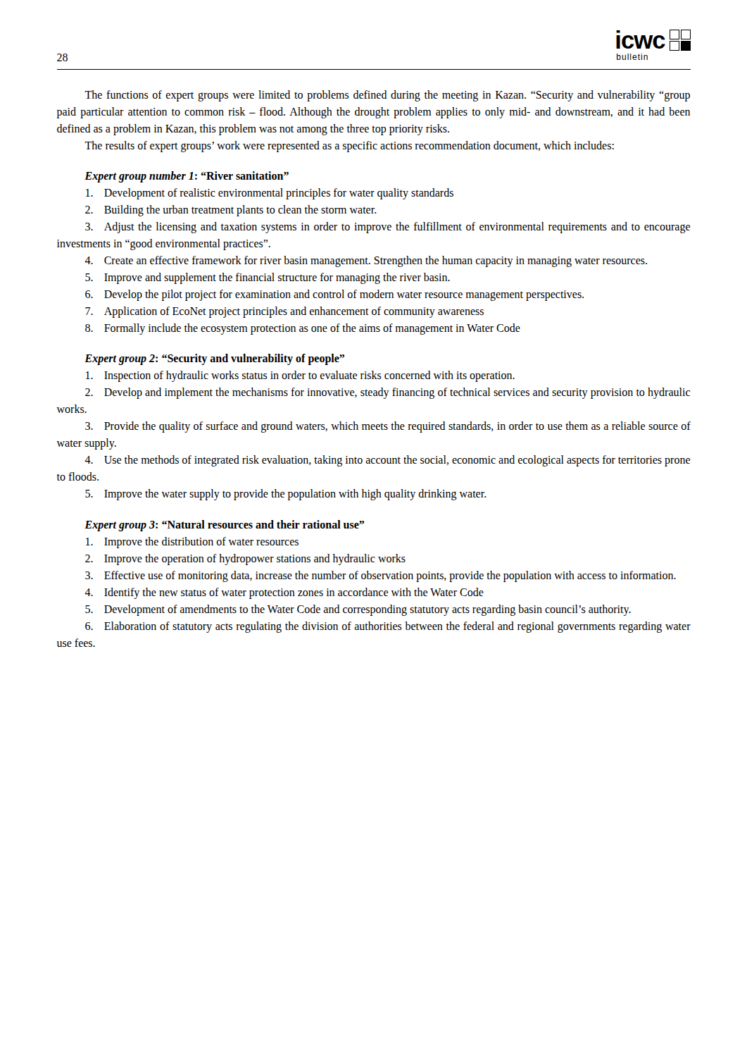28
icwc bulletin
The functions of expert groups were limited to problems defined during the meeting in Kazan. “Security and vulnerability “group paid particular attention to common risk – flood. Although the drought problem applies to only mid- and downstream, and it had been defined as a problem in Kazan, this problem was not among the three top priority risks.
The results of expert groups’ work were represented as a specific actions recommendation document, which includes:
Expert group number 1: “River sanitation”
1. Development of realistic environmental principles for water quality standards
2. Building the urban treatment plants to clean the storm water.
3. Adjust the licensing and taxation systems in order to improve the fulfillment of environmental requirements and to encourage investments in “good environmental practices”.
4. Create an effective framework for river basin management. Strengthen the human capacity in managing water resources.
5. Improve and supplement the financial structure for managing the river basin.
6. Develop the pilot project for examination and control of modern water resource management perspectives.
7. Application of EcoNet project principles and enhancement of community awareness
8. Formally include the ecosystem protection as one of the aims of management in Water Code
Expert group 2: “Security and vulnerability of people”
1. Inspection of hydraulic works status in order to evaluate risks concerned with its operation.
2. Develop and implement the mechanisms for innovative, steady financing of technical services and security provision to hydraulic works.
3. Provide the quality of surface and ground waters, which meets the required standards, in order to use them as a reliable source of water supply.
4. Use the methods of integrated risk evaluation, taking into account the social, economic and ecological aspects for territories prone to floods.
5. Improve the water supply to provide the population with high quality drinking water.
Expert group 3: “Natural resources and their rational use”
1. Improve the distribution of water resources
2. Improve the operation of hydropower stations and hydraulic works
3. Effective use of monitoring data, increase the number of observation points, provide the population with access to information.
4. Identify the new status of water protection zones in accordance with the Water Code
5. Development of amendments to the Water Code and corresponding statutory acts regarding basin council’s authority.
6. Elaboration of statutory acts regulating the division of authorities between the federal and regional governments regarding water use fees.